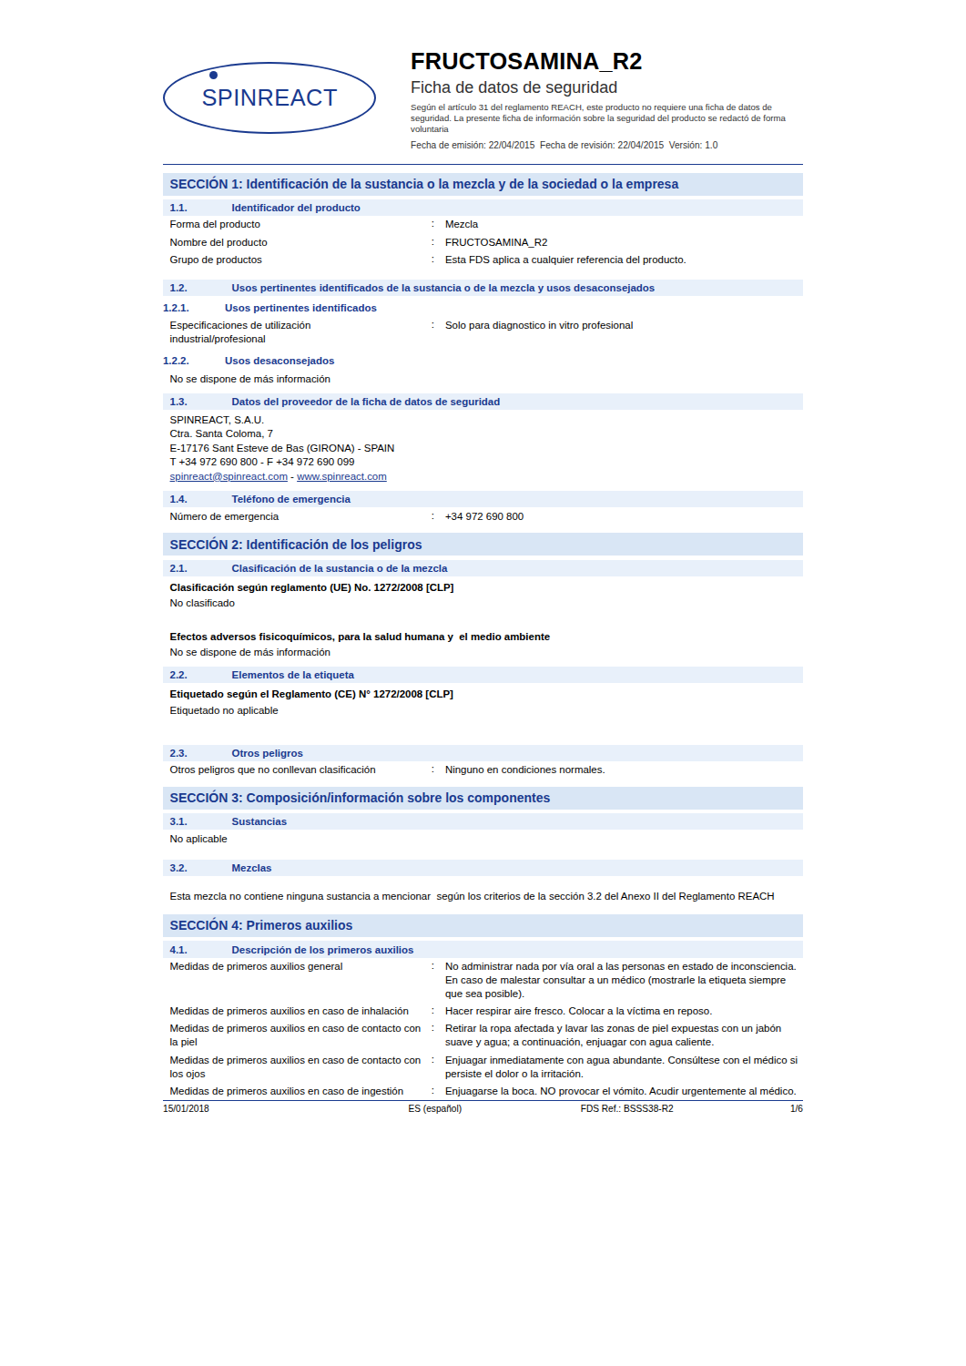SPINREACT
FRUCTOSAMINA_R2
Ficha de datos de seguridad
Según el artículo 31 del reglamento REACH, este producto no requiere una ficha de datos de seguridad. La presente ficha de información sobre la seguridad del producto se redactó de forma voluntaria
Fecha de emisión: 22/04/2015 Fecha de revisión: 22/04/2015 Versión: 1.0
SECCIÓN 1: Identificación de la sustancia o la mezcla y de la sociedad o la empresa
1.1. Identificador del producto
Forma del producto
:
Mezcla
Nombre del producto
:
FRUCTOSAMINA_R2
Grupo de productos
:
Esta FDS aplica a cualquier referencia del producto.
1.2. Usos pertinentes identificados de la sustancia o de la mezcla y usos desaconsejados
1.2.1. Usos pertinentes identificados
Especificaciones de utilización
industrial/profesional
:
Solo para diagnostico in vitro profesional
1.2.2. Usos desaconsejados
No se dispone de más información
1.3. Datos del proveedor de la ficha de datos de seguridad
SPINREACT, S.A.U.
Ctra. Santa Coloma, 7
E-17176 Sant Esteve de Bas (GIRONA) - SPAIN
T +34 972 690 800 - F +34 972 690 099
spinreact@spinreact.com - www.spinreact.com
1.4. Teléfono de emergencia
Número de emergencia
:
+34 972 690 800
SECCIÓN 2: Identificación de los peligros
2.1. Clasificación de la sustancia o de la mezcla
Clasificación según reglamento (UE) No. 1272/2008 [CLP]
No clasificado
Efectos adversos fisicoquímicos, para la salud humana y el medio ambiente
No se dispone de más información
2.2. Elementos de la etiqueta
Etiquetado según el Reglamento (CE) N° 1272/2008 [CLP]
Etiquetado no aplicable
2.3. Otros peligros
Otros peligros que no conllevan clasificación
:
Ninguno en condiciones normales.
SECCIÓN 3: Composición/información sobre los componentes
3.1. Sustancias
No aplicable
3.2. Mezclas
Esta mezcla no contiene ninguna sustancia a mencionar según los criterios de la sección 3.2 del Anexo II del Reglamento REACH
SECCIÓN 4: Primeros auxilios
4.1. Descripción de los primeros auxilios
Medidas de primeros auxilios general
:
No administrar nada por vía oral a las personas en estado de inconsciencia. En caso de malestar consultar a un médico (mostrarle la etiqueta siempre que sea posible).
Medidas de primeros auxilios en caso de inhalación
:
Hacer respirar aire fresco. Colocar a la víctima en reposo.
Medidas de primeros auxilios en caso de contacto con la piel
:
Retirar la ropa afectada y lavar las zonas de piel expuestas con un jabón suave y agua; a continuación, enjuagar con agua caliente.
Medidas de primeros auxilios en caso de contacto con los ojos
:
Enjuagar inmediatamente con agua abundante. Consúltese con el médico si persiste el dolor o la irritación.
Medidas de primeros auxilios en caso de ingestión
:
Enjuagarse la boca. NO provocar el vómito. Acudir urgentemente al médico.
15/01/2018
ES (español)
FDS Ref.: BSSS38-R2
1/6